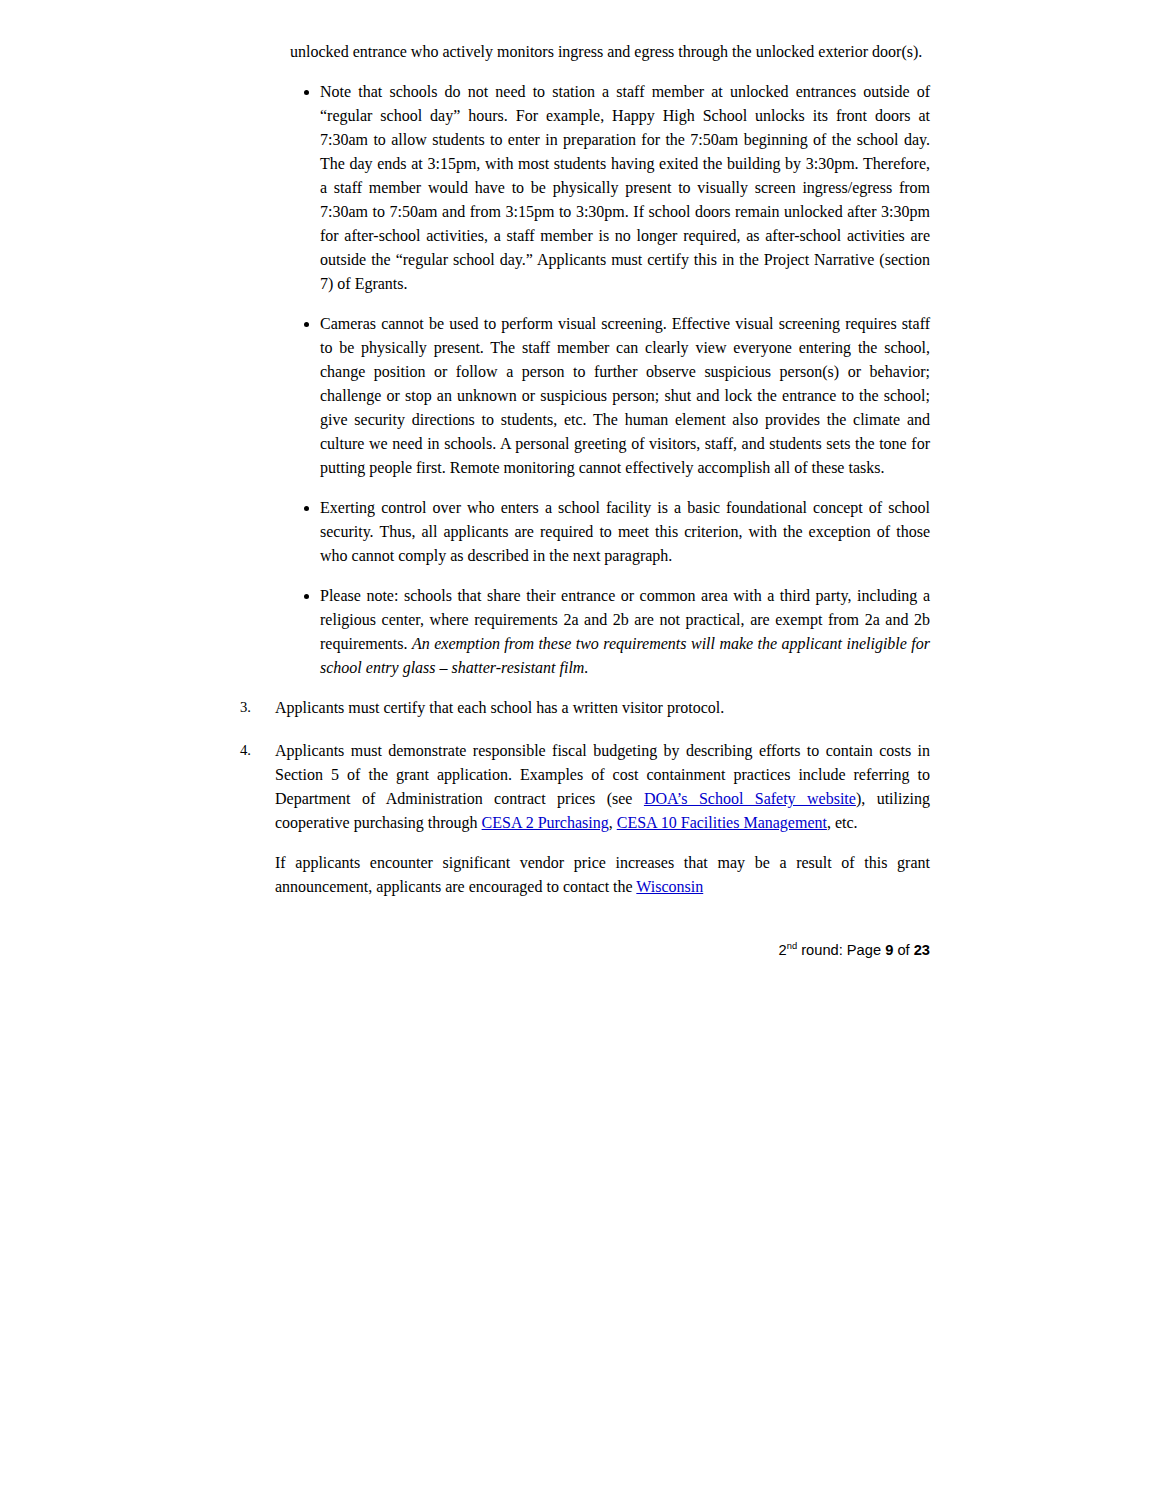unlocked entrance who actively monitors ingress and egress through the unlocked exterior door(s).
Note that schools do not need to station a staff member at unlocked entrances outside of “regular school day” hours. For example, Happy High School unlocks its front doors at 7:30am to allow students to enter in preparation for the 7:50am beginning of the school day. The day ends at 3:15pm, with most students having exited the building by 3:30pm. Therefore, a staff member would have to be physically present to visually screen ingress/egress from 7:30am to 7:50am and from 3:15pm to 3:30pm. If school doors remain unlocked after 3:30pm for after-school activities, a staff member is no longer required, as after-school activities are outside the “regular school day.” Applicants must certify this in the Project Narrative (section 7) of Egrants.
Cameras cannot be used to perform visual screening. Effective visual screening requires staff to be physically present. The staff member can clearly view everyone entering the school, change position or follow a person to further observe suspicious person(s) or behavior; challenge or stop an unknown or suspicious person; shut and lock the entrance to the school; give security directions to students, etc. The human element also provides the climate and culture we need in schools. A personal greeting of visitors, staff, and students sets the tone for putting people first. Remote monitoring cannot effectively accomplish all of these tasks.
Exerting control over who enters a school facility is a basic foundational concept of school security. Thus, all applicants are required to meet this criterion, with the exception of those who cannot comply as described in the next paragraph.
Please note: schools that share their entrance or common area with a third party, including a religious center, where requirements 2a and 2b are not practical, are exempt from 2a and 2b requirements. An exemption from these two requirements will make the applicant ineligible for school entry glass – shatter-resistant film.
Applicants must certify that each school has a written visitor protocol.
Applicants must demonstrate responsible fiscal budgeting by describing efforts to contain costs in Section 5 of the grant application. Examples of cost containment practices include referring to Department of Administration contract prices (see DOA’s School Safety website), utilizing cooperative purchasing through CESA 2 Purchasing, CESA 10 Facilities Management, etc.
If applicants encounter significant vendor price increases that may be a result of this grant announcement, applicants are encouraged to contact the Wisconsin
2nd round: Page 9 of 23